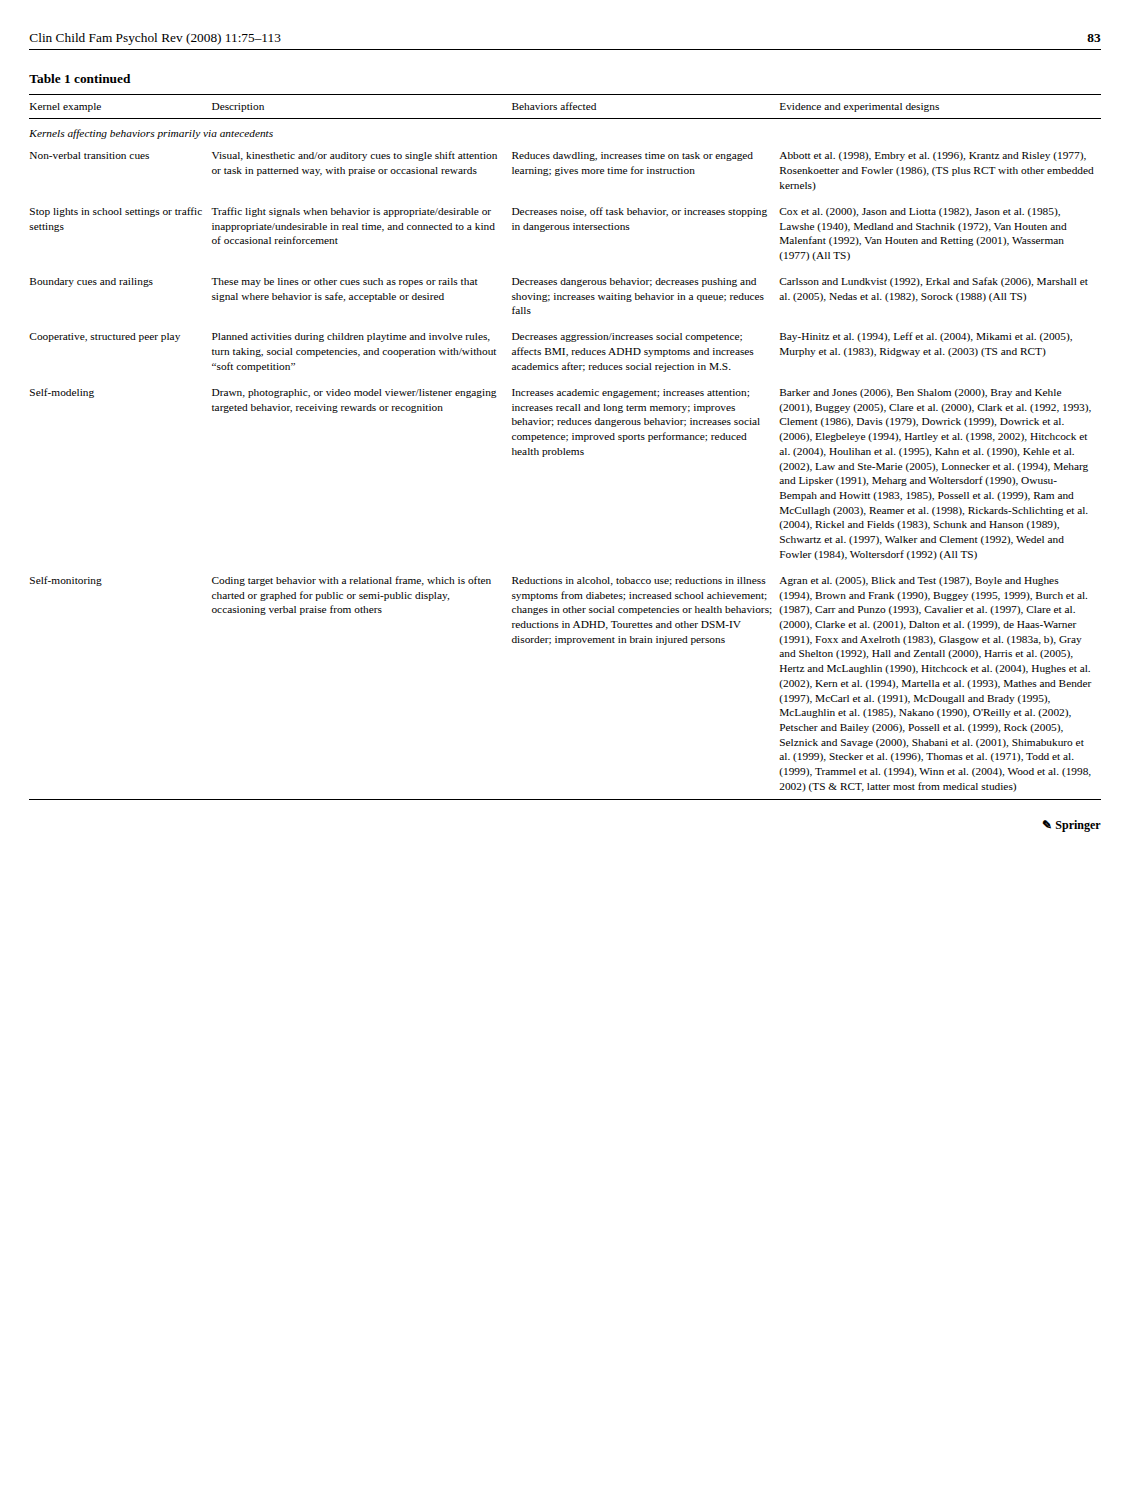Clin Child Fam Psychol Rev (2008) 11:75–113 83
Table 1 continued
| Kernel example | Description | Behaviors affected | Evidence and experimental designs |
| --- | --- | --- | --- |
| Kernels affecting behaviors primarily via antecedents |
| Non-verbal transition cues | Visual, kinesthetic and/or auditory cues to single shift attention or task in patterned way, with praise or occasional rewards | Reduces dawdling, increases time on task or engaged learning; gives more time for instruction | Abbott et al. (1998), Embry et al. (1996), Krantz and Risley (1977), Rosenkoetter and Fowler (1986), (TS plus RCT with other embedded kernels) |
| Stop lights in school settings or traffic settings | Traffic light signals when behavior is appropriate/desirable or inappropriate/undesirable in real time, and connected to a kind of occasional reinforcement | Decreases noise, off task behavior, or increases stopping in dangerous intersections | Cox et al. (2000), Jason and Liotta (1982), Jason et al. (1985), Lawshe (1940), Medland and Stachnik (1972), Van Houten and Malenfant (1992), Van Houten and Retting (2001), Wasserman (1977) (All TS) |
| Boundary cues and railings | These may be lines or other cues such as ropes or rails that signal where behavior is safe, acceptable or desired | Decreases dangerous behavior; decreases pushing and shoving; increases waiting behavior in a queue; reduces falls | Carlsson and Lundkvist (1992), Erkal and Safak (2006), Marshall et al. (2005), Nedas et al. (1982), Sorock (1988) (All TS) |
| Cooperative, structured peer play | Planned activities during children playtime and involve rules, turn taking, social competencies, and cooperation with/without “soft competition” | Decreases aggression/increases social competence; affects BMI, reduces ADHD symptoms and increases academics after; reduces social rejection in M.S. | Bay-Hinitz et al. (1994), Leff et al. (2004), Mikami et al. (2005), Murphy et al. (1983), Ridgway et al. (2003) (TS and RCT) |
| Self-modeling | Drawn, photographic, or video model viewer/listener engaging targeted behavior, receiving rewards or recognition | Increases academic engagement; increases attention; increases recall and long term memory; improves behavior; reduces dangerous behavior; increases social competence; improved sports performance; reduced health problems | Barker and Jones (2006), Ben Shalom (2000), Bray and Kehle (2001), Buggey (2005), Clare et al. (2000), Clark et al. (1992, 1993), Clement (1986), Davis (1979), Dowrick (1999), Dowrick et al. (2006), Elegbeleye (1994), Hartley et al. (1998, 2002), Hitchcock et al. (2004), Houlihan et al. (1995), Kahn et al. (1990), Kehle et al. (2002), Law and Ste-Marie (2005), Lonnecker et al. (1994), Meharg and Lipsker (1991), Meharg and Woltersdorf (1990), Owusu-Bempah and Howitt (1983, 1985), Possell et al. (1999), Ram and McCullagh (2003), Reamer et al. (1998), Rickards-Schlichting et al. (2004), Rickel and Fields (1983), Schunk and Hanson (1989), Schwartz et al. (1997), Walker and Clement (1992), Wedel and Fowler (1984), Woltersdorf (1992) (All TS) |
| Self-monitoring | Coding target behavior with a relational frame, which is often charted or graphed for public or semi-public display, occasioning verbal praise from others | Reductions in alcohol, tobacco use; reductions in illness symptoms from diabetes; increased school achievement; changes in other social competencies or health behaviors; reductions in ADHD, Tourettes and other DSM-IV disorder; improvement in brain injured persons | Agran et al. (2005), Blick and Test (1987), Boyle and Hughes (1994), Brown and Frank (1990), Buggey (1995, 1999), Burch et al. (1987), Carr and Punzo (1993), Cavalier et al. (1997), Clare et al. (2000), Clarke et al. (2001), Dalton et al. (1999), de Haas-Warner (1991), Foxx and Axelroth (1983), Glasgow et al. (1983a, b), Gray and Shelton (1992), Hall and Zentall (2000), Harris et al. (2005), Hertz and McLaughlin (1990), Hitchcock et al. (2004), Hughes et al. (2002), Kern et al. (1994), Martella et al. (1993), Mathes and Bender (1997), McCarl et al. (1991), McDougall and Brady (1995), McLaughlin et al. (1985), Nakano (1990), O'Reilly et al. (2002), Petscher and Bailey (2006), Possell et al. (1999), Rock (2005), Selznick and Savage (2000), Shabani et al. (2001), Shimabukuro et al. (1999), Stecker et al. (1996), Thomas et al. (1971), Todd et al. (1999), Trammel et al. (1994), Winn et al. (2004), Wood et al. (1998, 2002) (TS & RCT, latter most from medical studies) |
✎ Springer